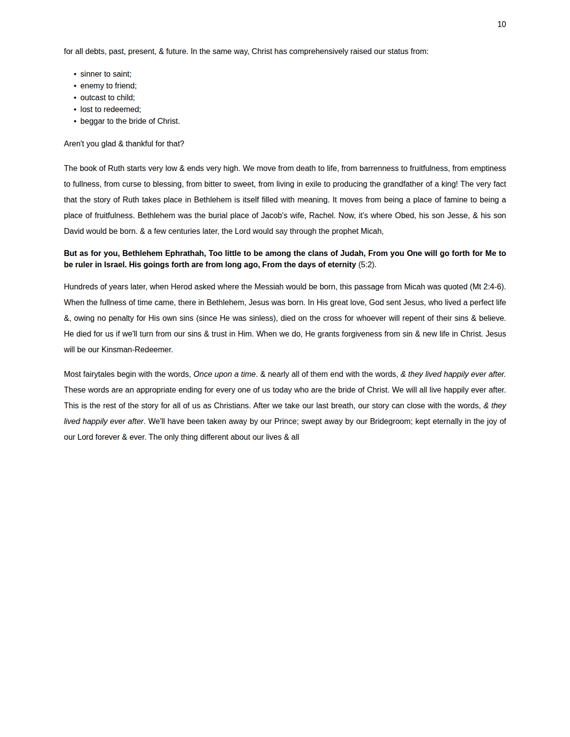10
for all debts, past, present, & future. In the same way, Christ has comprehensively raised our status from:
sinner to saint;
enemy to friend;
outcast to child;
lost to redeemed;
beggar to the bride of Christ.
Aren't you glad & thankful for that?
The book of Ruth starts very low & ends very high. We move from death to life, from barrenness to fruitfulness, from emptiness to fullness, from curse to blessing, from bitter to sweet, from living in exile to producing the grandfather of a king! The very fact that the story of Ruth takes place in Bethlehem is itself filled with meaning. It moves from being a place of famine to being a place of fruitfulness. Bethlehem was the burial place of Jacob's wife, Rachel. Now, it's where Obed, his son Jesse, & his son David would be born. & a few centuries later, the Lord would say through the prophet Micah,
But as for you, Bethlehem Ephrathah, Too little to be among the clans of Judah, From you One will go forth for Me to be ruler in Israel. His goings forth are from long ago, From the days of eternity (5:2).
Hundreds of years later, when Herod asked where the Messiah would be born, this passage from Micah was quoted (Mt 2:4-6). When the fullness of time came, there in Bethlehem, Jesus was born. In His great love, God sent Jesus, who lived a perfect life &, owing no penalty for His own sins (since He was sinless), died on the cross for whoever will repent of their sins & believe. He died for us if we'll turn from our sins & trust in Him. When we do, He grants forgiveness from sin & new life in Christ. Jesus will be our Kinsman-Redeemer.
Most fairytales begin with the words, Once upon a time. & nearly all of them end with the words, & they lived happily ever after. These words are an appropriate ending for every one of us today who are the bride of Christ. We will all live happily ever after. This is the rest of the story for all of us as Christians. After we take our last breath, our story can close with the words, & they lived happily ever after. We'll have been taken away by our Prince; swept away by our Bridegroom; kept eternally in the joy of our Lord forever & ever. The only thing different about our lives & all